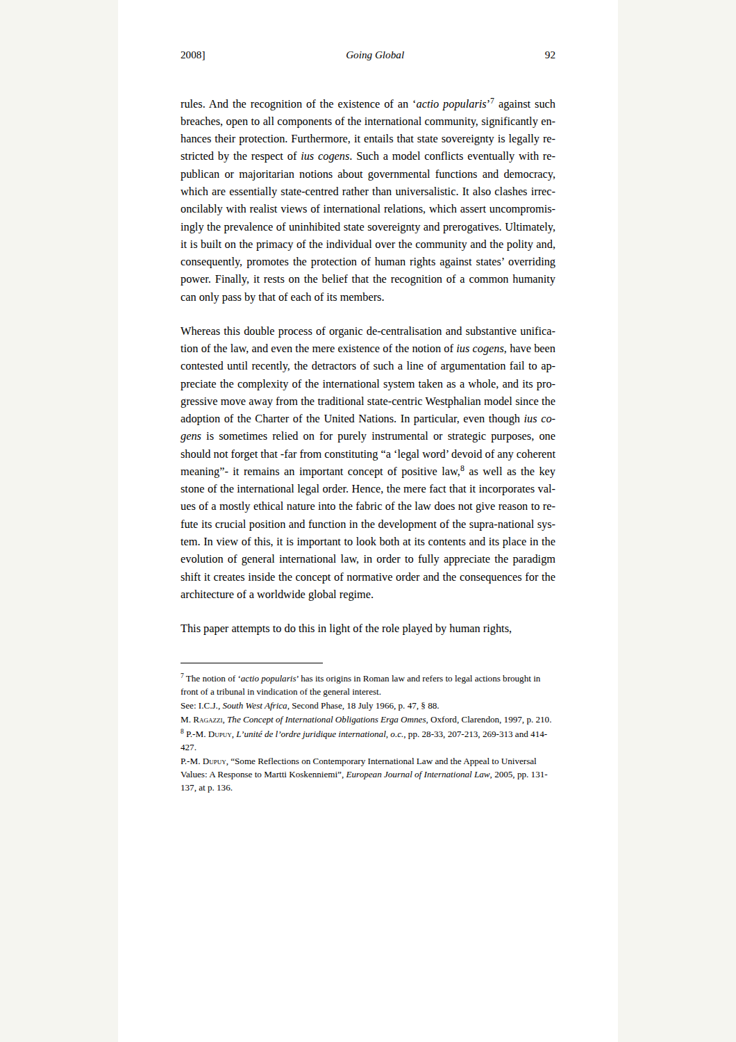2008] Going Global 92
rules. And the recognition of the existence of an ‘actio popularis’7 against such breaches, open to all components of the international community, significantly enhances their protection. Furthermore, it entails that state sovereignty is legally restricted by the respect of ius cogens. Such a model conflicts eventually with republican or majoritarian notions about governmental functions and democracy, which are essentially state-centred rather than universalistic. It also clashes irreconcilably with realist views of international relations, which assert uncompromisingly the prevalence of uninhibited state sovereignty and prerogatives. Ultimately, it is built on the primacy of the individual over the community and the polity and, consequently, promotes the protection of human rights against states’ overriding power. Finally, it rests on the belief that the recognition of a common humanity can only pass by that of each of its members.
Whereas this double process of organic de-centralisation and substantive unification of the law, and even the mere existence of the notion of ius cogens, have been contested until recently, the detractors of such a line of argumentation fail to appreciate the complexity of the international system taken as a whole, and its progressive move away from the traditional state-centric Westphalian model since the adoption of the Charter of the United Nations. In particular, even though ius cogens is sometimes relied on for purely instrumental or strategic purposes, one should not forget that -far from constituting “a ‘legal word’ devoid of any coherent meaning”- it remains an important concept of positive law,8 as well as the key stone of the international legal order. Hence, the mere fact that it incorporates values of a mostly ethical nature into the fabric of the law does not give reason to refute its crucial position and function in the development of the supra-national system. In view of this, it is important to look both at its contents and its place in the evolution of general international law, in order to fully appreciate the paradigm shift it creates inside the concept of normative order and the consequences for the architecture of a worldwide global regime.
This paper attempts to do this in light of the role played by human rights,
7 The notion of ‘actio popularis’ has its origins in Roman law and refers to legal actions brought in front of a tribunal in vindication of the general interest.
See: I.C.J., South West Africa, Second Phase, 18 July 1966, p. 47, § 88.
M. Ragazzi, The Concept of International Obligations Erga Omnes, Oxford, Clarendon, 1997, p. 210.
8 P.-M. Dupuy, L’unité de l’ordre juridique international, o.c., pp. 28-33, 207-213, 269-313 and 414-427.
P.-M. Dupuy, “Some Reflections on Contemporary International Law and the Appeal to Universal Values: A Response to Martti Koskenniemi”, European Journal of International Law, 2005, pp. 131-137, at p. 136.